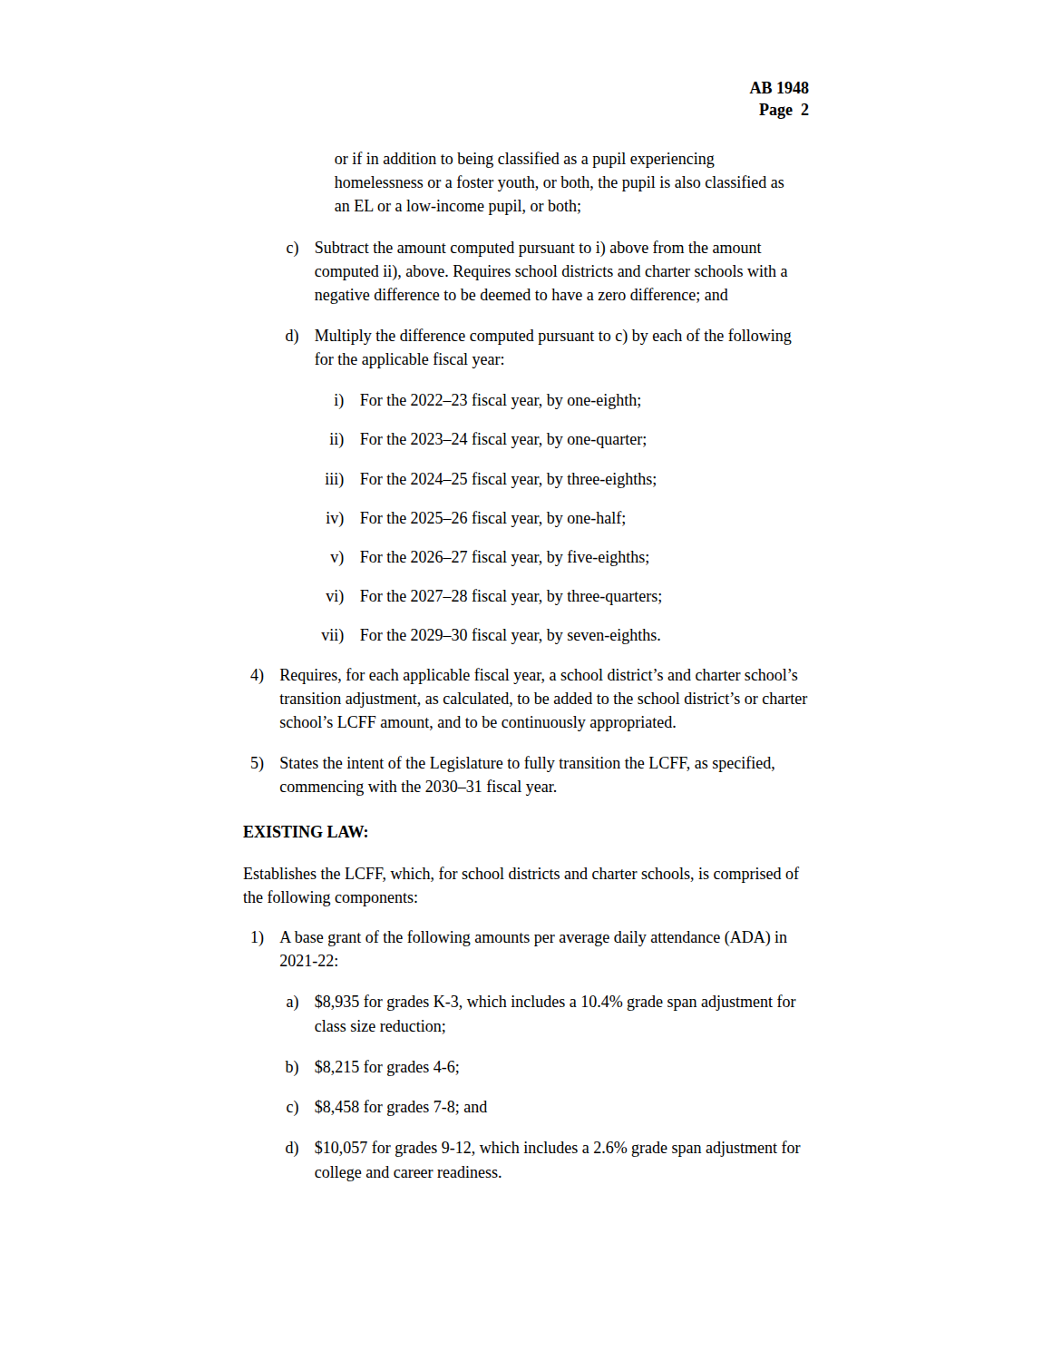AB 1948 Page 2
or if in addition to being classified as a pupil experiencing homelessness or a foster youth, or both, the pupil is also classified as an EL or a low-income pupil, or both;
c)
Subtract the amount computed pursuant to i) above from the amount computed ii), above. Requires school districts and charter schools with a negative difference to be deemed to have a zero difference; and
d)
Multiply the difference computed pursuant to c) by each of the following for the applicable fiscal year:
i)
For the 2022–23 fiscal year, by one-eighth;
ii)
For the 2023–24 fiscal year, by one-quarter;
iii)
For the 2024–25 fiscal year, by three-eighths;
iv)
For the 2025–26 fiscal year, by one-half;
v)
For the 2026–27 fiscal year, by five-eighths;
vi)
For the 2027–28 fiscal year, by three-quarters;
vii)
For the 2029–30 fiscal year, by seven-eighths.
4)
Requires, for each applicable fiscal year, a school district’s and charter school’s transition adjustment, as calculated, to be added to the school district’s or charter school’s LCFF amount, and to be continuously appropriated.
5)
States the intent of the Legislature to fully transition the LCFF, as specified, commencing with the 2030–31 fiscal year.
EXISTING LAW:
Establishes the LCFF, which, for school districts and charter schools, is comprised of the following components:
1)
A base grant of the following amounts per average daily attendance (ADA) in 2021-22:
a)
$8,935 for grades K-3, which includes a 10.4% grade span adjustment for class size reduction;
b)
$8,215 for grades 4-6;
c)
$8,458 for grades 7-8; and
d)
$10,057 for grades 9-12, which includes a 2.6% grade span adjustment for college and career readiness.